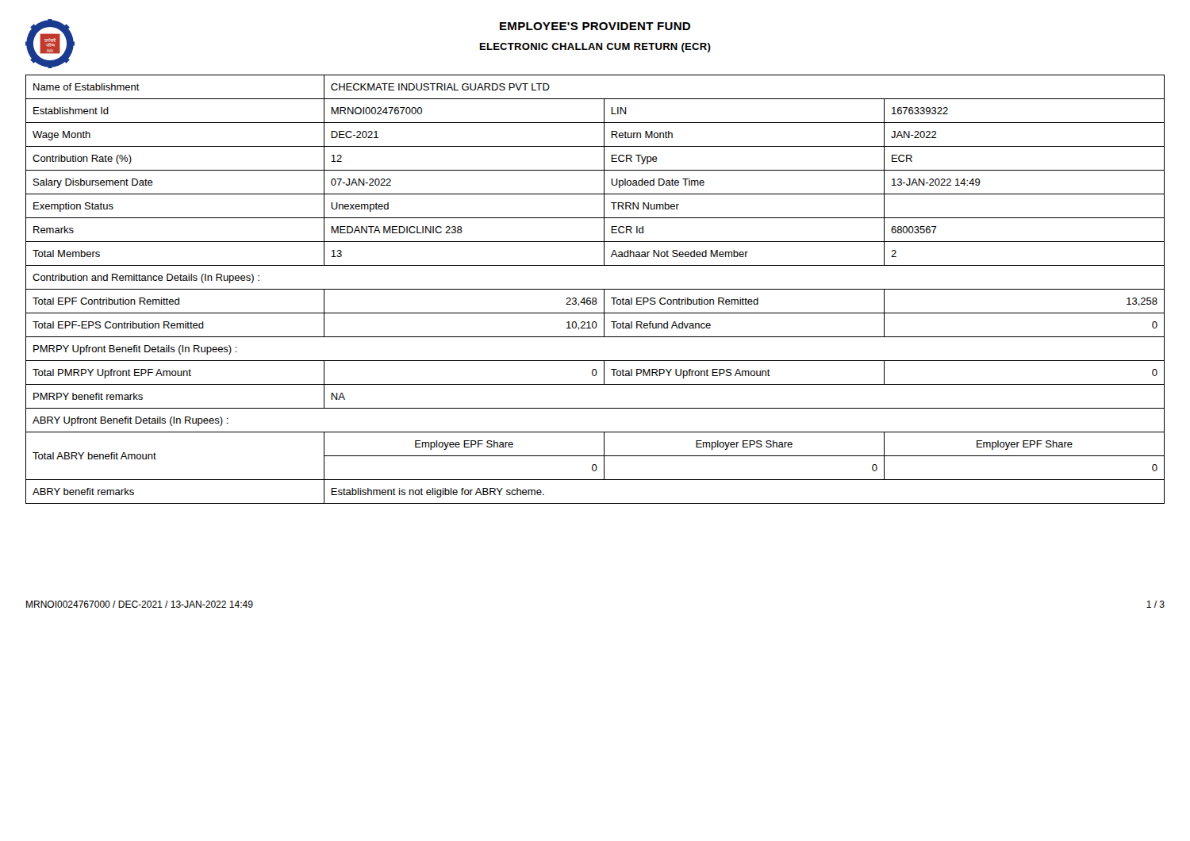कर्मचारी भविष्य निधि
EMPLOYEE'S PROVIDENT FUND
ELECTRONIC CHALLAN CUM RETURN (ECR)
| Name of Establishment | CHECKMATE INDUSTRIAL GUARDS PVT LTD |
| Establishment Id | MRNOI0024767000 | LIN | 1676339322 |
| Wage Month | DEC-2021 | Return Month | JAN-2022 |
| Contribution Rate (%) | 12 | ECR Type | ECR |
| Salary Disbursement Date | 07-JAN-2022 | Uploaded Date Time | 13-JAN-2022 14:49 |
| Exemption Status | Unexempted | TRRN Number | |
| Remarks | MEDANTA MEDICLINIC 238 | ECR Id | 68003567 |
| Total Members | 13 | Aadhaar Not Seeded Member | 2 |
| Contribution and Remittance Details (In Rupees) : |
| Total EPF Contribution Remitted | 23,468 | Total EPS Contribution Remitted | 13,258 |
| Total EPF-EPS Contribution Remitted | 10,210 | Total Refund Advance | 0 |
| PMRPY Upfront Benefit Details (In Rupees) : |
| Total PMRPY Upfront EPF Amount | 0 | Total PMRPY Upfront EPS Amount | 0 |
| PMRPY benefit remarks | NA |
| ABRY Upfront Benefit Details (In Rupees) : |
| Total ABRY benefit Amount | Employee EPF Share | Employer EPS Share | Employer EPF Share |
| 0 | 0 | 0 |
| ABRY benefit remarks | Establishment is not eligible for ABRY scheme. |
MRNOI0024767000 / DEC-2021 / 13-JAN-2022 14:49
1 / 3